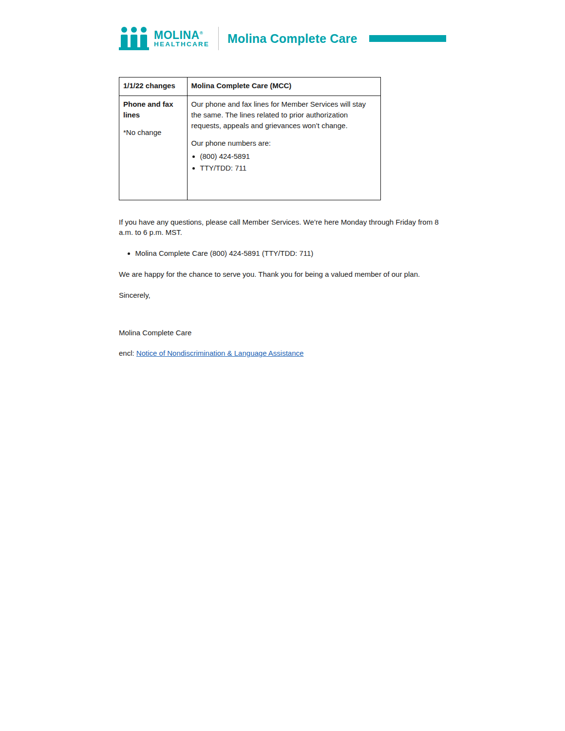MOLINA® HEALTHCARE
Molina Complete Care
| 1/1/22 changes | Molina Complete Care (MCC) |
| --- | --- |
| Phone and fax lines *No change | Our phone and fax lines for Member Services will stay the same. The lines related to prior authorization requests, appeals and grievances won’t change. Our phone numbers are: (800) 424-5891 TTY/TDD: 711 |
If you have any questions, please call Member Services. We’re here Monday through Friday from 8 a.m. to 6 p.m. MST.
Molina Complete Care (800) 424-5891 (TTY/TDD: 711)
We are happy for the chance to serve you. Thank you for being a valued member of our plan.
Sincerely,
Molina Complete Care
encl: Notice of Nondiscrimination & Language Assistance